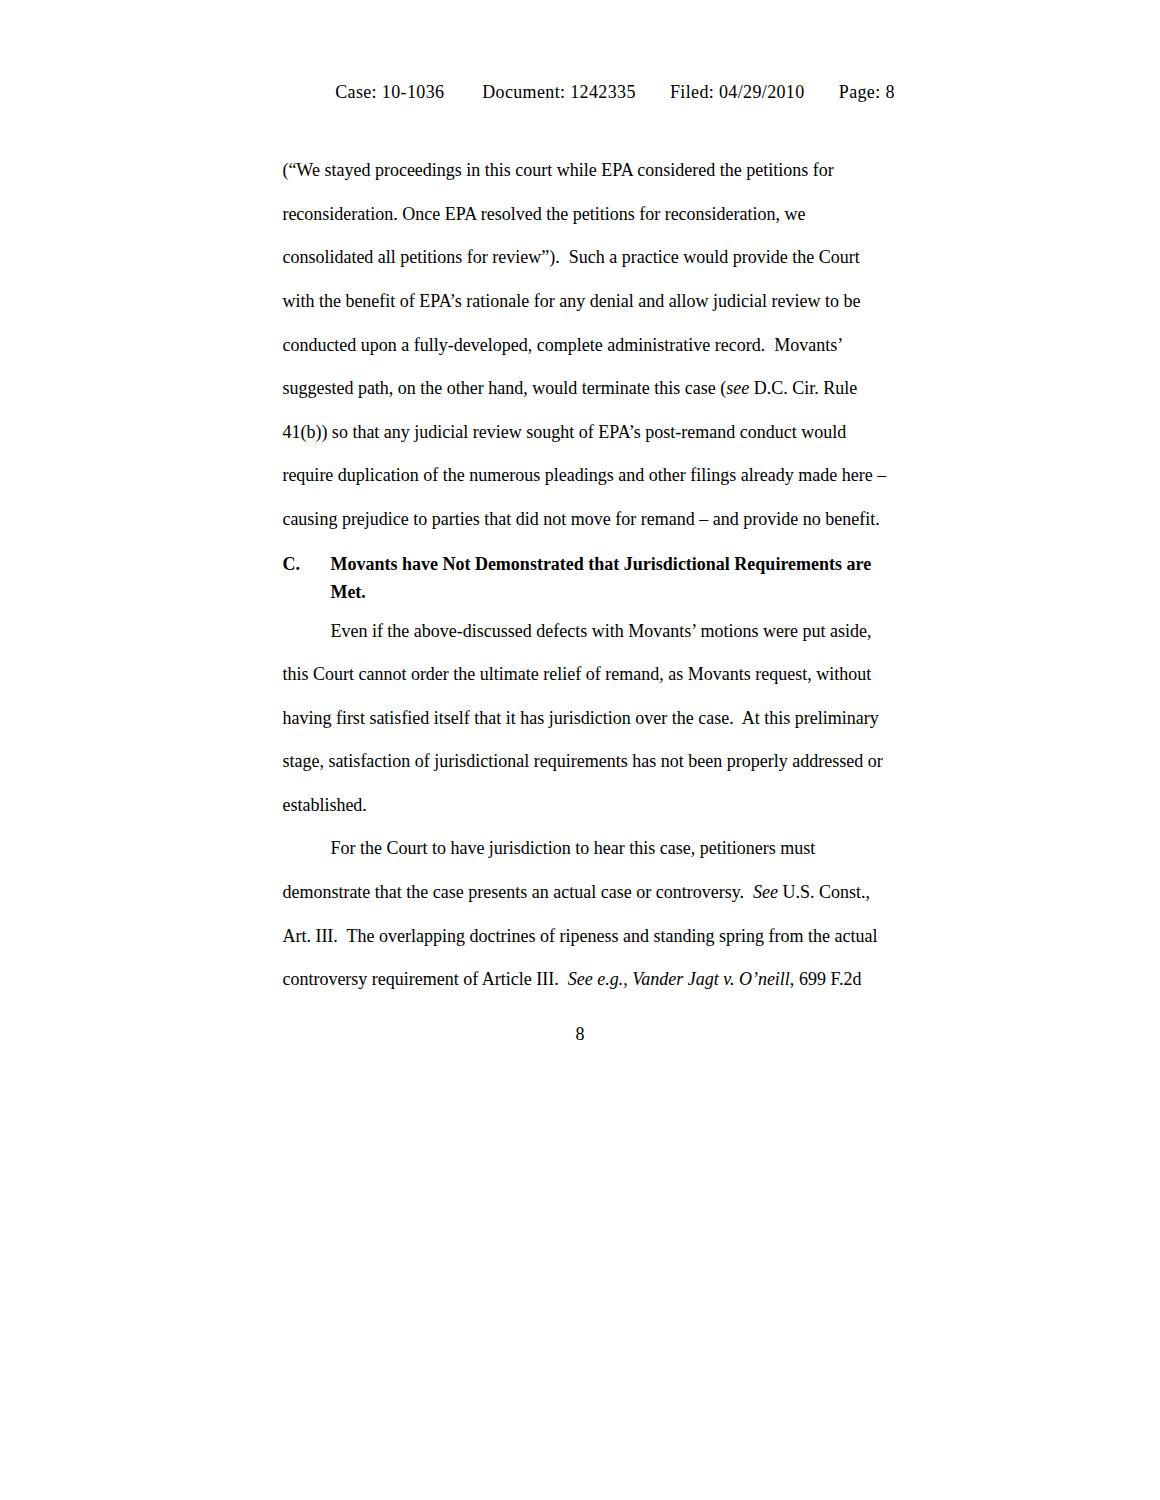Case: 10-1036 Document: 1242335 Filed: 04/29/2010 Page: 8
(“We stayed proceedings in this court while EPA considered the petitions for reconsideration. Once EPA resolved the petitions for reconsideration, we consolidated all petitions for review”). Such a practice would provide the Court with the benefit of EPA’s rationale for any denial and allow judicial review to be conducted upon a fully-developed, complete administrative record. Movants’ suggested path, on the other hand, would terminate this case (see D.C. Cir. Rule 41(b)) so that any judicial review sought of EPA’s post-remand conduct would require duplication of the numerous pleadings and other filings already made here – causing prejudice to parties that did not move for remand – and provide no benefit.
C. Movants have Not Demonstrated that Jurisdictional Requirements are Met.
Even if the above-discussed defects with Movants’ motions were put aside, this Court cannot order the ultimate relief of remand, as Movants request, without having first satisfied itself that it has jurisdiction over the case. At this preliminary stage, satisfaction of jurisdictional requirements has not been properly addressed or established.
For the Court to have jurisdiction to hear this case, petitioners must demonstrate that the case presents an actual case or controversy. See U.S. Const., Art. III. The overlapping doctrines of ripeness and standing spring from the actual controversy requirement of Article III. See e.g., Vander Jagt v. O’neill, 699 F.2d
8